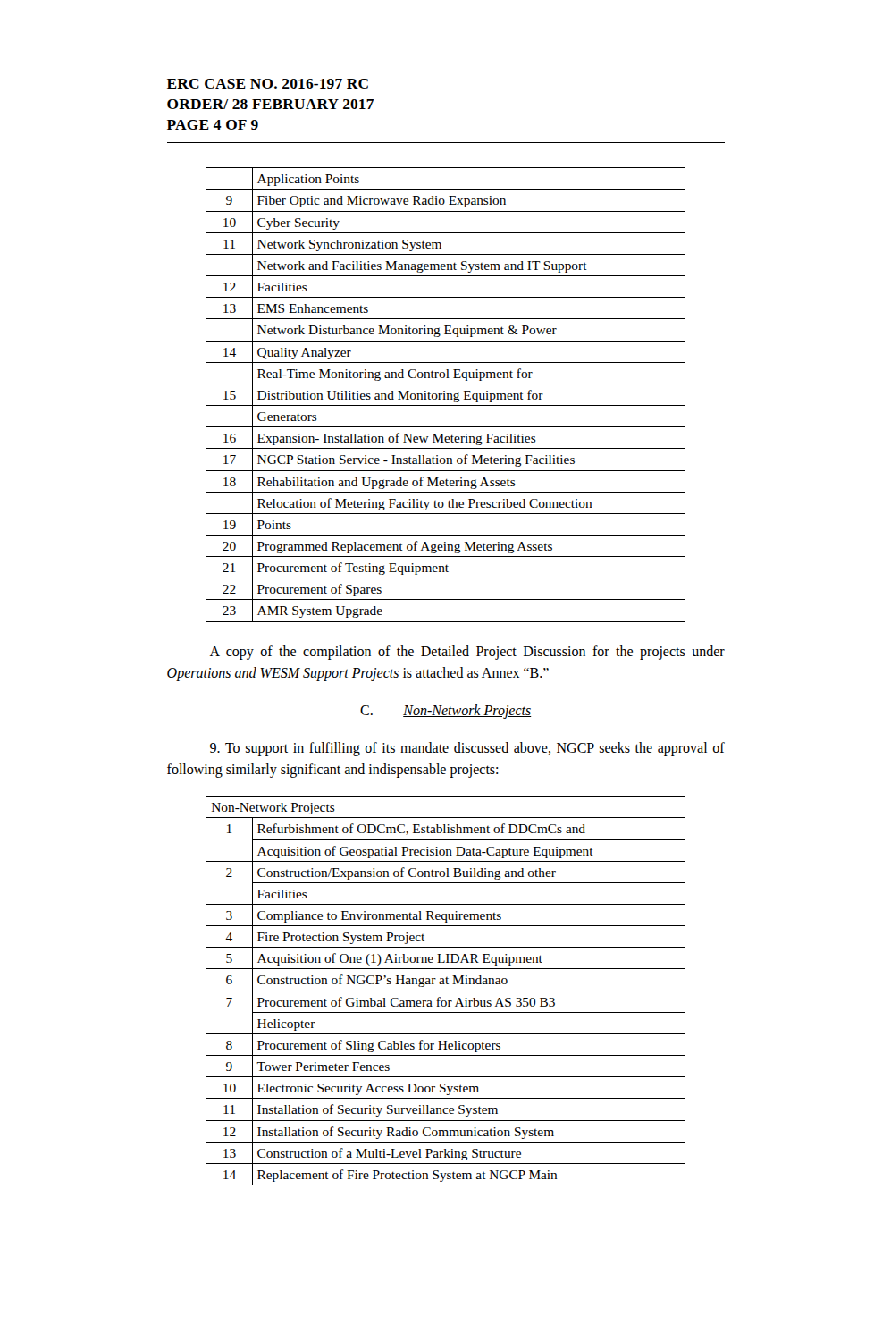ERC CASE NO. 2016-197 RC
ORDER/ 28 FEBRUARY 2017
PAGE 4 OF 9
| | Application Points |
| 9 | Fiber Optic and Microwave Radio Expansion |
| 10 | Cyber Security |
| 11 | Network Synchronization System |
| | Network and Facilities Management System and IT Support |
| 12 | Facilities |
| 13 | EMS Enhancements |
| | Network Disturbance Monitoring Equipment & Power |
| 14 | Quality Analyzer |
| | Real-Time Monitoring and Control Equipment for |
| 15 | Distribution Utilities and Monitoring Equipment for |
| | Generators |
| 16 | Expansion- Installation of New Metering Facilities |
| 17 | NGCP Station Service - Installation of Metering Facilities |
| 18 | Rehabilitation and Upgrade of Metering Assets |
| | Relocation of Metering Facility to the Prescribed Connection |
| 19 | Points |
| 20 | Programmed Replacement of Ageing Metering Assets |
| 21 | Procurement of Testing Equipment |
| 22 | Procurement of Spares |
| 23 | AMR System Upgrade |
A copy of the compilation of the Detailed Project Discussion for the projects under Operations and WESM Support Projects is attached as Annex “B.”
C. Non-Network Projects
9. To support in fulfilling of its mandate discussed above, NGCP seeks the approval of following similarly significant and indispensable projects:
| Non-Network Projects |
| 1 | Refurbishment of ODCmC, Establishment of DDCmCs and |
| Acquisition of Geospatial Precision Data-Capture Equipment |
| 2 | Construction/Expansion of Control Building and other |
| Facilities |
| 3 | Compliance to Environmental Requirements |
| 4 | Fire Protection System Project |
| 5 | Acquisition of One (1) Airborne LIDAR Equipment |
| 6 | Construction of NGCP’s Hangar at Mindanao |
| 7 | Procurement of Gimbal Camera for Airbus AS 350 B3 |
| Helicopter |
| 8 | Procurement of Sling Cables for Helicopters |
| 9 | Tower Perimeter Fences |
| 10 | Electronic Security Access Door System |
| 11 | Installation of Security Surveillance System |
| 12 | Installation of Security Radio Communication System |
| 13 | Construction of a Multi-Level Parking Structure |
| 14 | Replacement of Fire Protection System at NGCP Main |